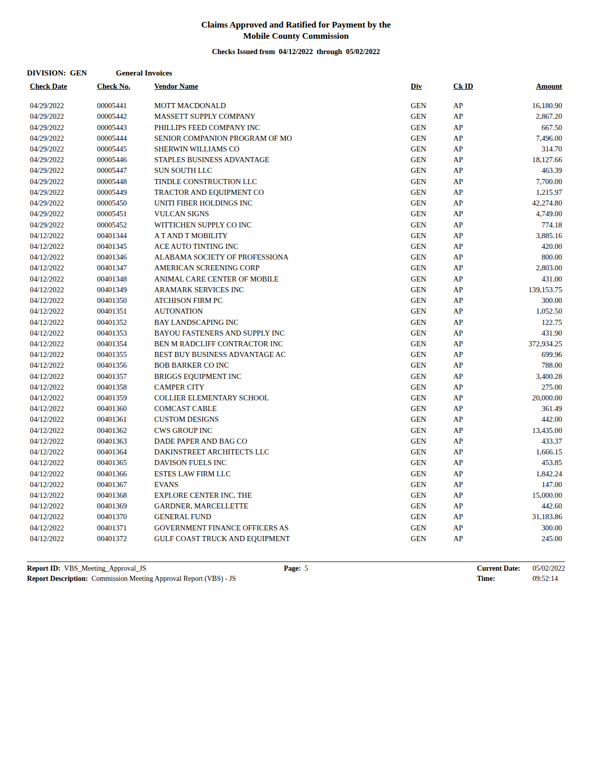Claims Approved and Ratified for Payment by the
Mobile County Commission
Checks Issued from 04/12/2022 through 05/02/2022
DIVISION: GEN General Invoices
| Check Date | Check No. | Vendor Name | Div | Ck ID | Amount |
| --- | --- | --- | --- | --- | --- |
| 04/29/2022 | 00005441 | MOTT MACDONALD | GEN | AP | 16,180.90 |
| 04/29/2022 | 00005442 | MASSETT SUPPLY COMPANY | GEN | AP | 2,867.20 |
| 04/29/2022 | 00005443 | PHILLIPS FEED COMPANY INC | GEN | AP | 667.50 |
| 04/29/2022 | 00005444 | SENIOR COMPANION PROGRAM OF MO | GEN | AP | 7,496.00 |
| 04/29/2022 | 00005445 | SHERWIN WILLIAMS CO | GEN | AP | 314.70 |
| 04/29/2022 | 00005446 | STAPLES BUSINESS ADVANTAGE | GEN | AP | 18,127.66 |
| 04/29/2022 | 00005447 | SUN SOUTH LLC | GEN | AP | 463.39 |
| 04/29/2022 | 00005448 | TINDLE CONSTRUCTION LLC | GEN | AP | 7,700.00 |
| 04/29/2022 | 00005449 | TRACTOR AND EQUIPMENT CO | GEN | AP | 1,215.97 |
| 04/29/2022 | 00005450 | UNITI FIBER HOLDINGS INC | GEN | AP | 42,274.80 |
| 04/29/2022 | 00005451 | VULCAN SIGNS | GEN | AP | 4,749.00 |
| 04/29/2022 | 00005452 | WITTICHEN SUPPLY CO INC | GEN | AP | 774.18 |
| 04/12/2022 | 00401344 | A T AND T MOBILITY | GEN | AP | 3,885.16 |
| 04/12/2022 | 00401345 | ACE AUTO TINTING INC | GEN | AP | 420.00 |
| 04/12/2022 | 00401346 | ALABAMA SOCIETY OF PROFESSIONA | GEN | AP | 800.00 |
| 04/12/2022 | 00401347 | AMERICAN SCREENING CORP | GEN | AP | 2,803.00 |
| 04/12/2022 | 00401348 | ANIMAL CARE CENTER OF MOBILE | GEN | AP | 431.00 |
| 04/12/2022 | 00401349 | ARAMARK SERVICES INC | GEN | AP | 139,153.75 |
| 04/12/2022 | 00401350 | ATCHISON FIRM PC | GEN | AP | 300.00 |
| 04/12/2022 | 00401351 | AUTONATION | GEN | AP | 1,052.50 |
| 04/12/2022 | 00401352 | BAY LANDSCAPING INC | GEN | AP | 122.75 |
| 04/12/2022 | 00401353 | BAYOU FASTENERS AND SUPPLY INC | GEN | AP | 431.90 |
| 04/12/2022 | 00401354 | BEN M RADCLIFF CONTRACTOR INC | GEN | AP | 372,934.25 |
| 04/12/2022 | 00401355 | BEST BUY BUSINESS ADVANTAGE AC | GEN | AP | 699.96 |
| 04/12/2022 | 00401356 | BOB BARKER CO INC | GEN | AP | 788.00 |
| 04/12/2022 | 00401357 | BRIGGS EQUIPMENT INC | GEN | AP | 3,400.28 |
| 04/12/2022 | 00401358 | CAMPER CITY | GEN | AP | 275.00 |
| 04/12/2022 | 00401359 | COLLIER ELEMENTARY SCHOOL | GEN | AP | 20,000.00 |
| 04/12/2022 | 00401360 | COMCAST CABLE | GEN | AP | 361.49 |
| 04/12/2022 | 00401361 | CUSTOM DESIGNS | GEN | AP | 442.00 |
| 04/12/2022 | 00401362 | CWS GROUP INC | GEN | AP | 13,435.00 |
| 04/12/2022 | 00401363 | DADE PAPER AND BAG CO | GEN | AP | 433.37 |
| 04/12/2022 | 00401364 | DAKINSTREET ARCHITECTS LLC | GEN | AP | 1,666.15 |
| 04/12/2022 | 00401365 | DAVISON FUELS INC | GEN | AP | 453.85 |
| 04/12/2022 | 00401366 | ESTES LAW FIRM LLC | GEN | AP | 1,842.24 |
| 04/12/2022 | 00401367 | EVANS | GEN | AP | 147.00 |
| 04/12/2022 | 00401368 | EXPLORE CENTER INC, THE | GEN | AP | 15,000.00 |
| 04/12/2022 | 00401369 | GARDNER, MARCELLETTE | GEN | AP | 442.60 |
| 04/12/2022 | 00401370 | GENERAL FUND | GEN | AP | 31,183.86 |
| 04/12/2022 | 00401371 | GOVERNMENT FINANCE OFFICERS AS | GEN | AP | 300.00 |
| 04/12/2022 | 00401372 | GULF COAST TRUCK AND EQUIPMENT | GEN | AP | 245.00 |
Report ID: VBS_Meeting_Approval_JS
Report Description: Commission Meeting Approval Report (VBS) - JS
Page: 5
| Current Date: | 05/02/2022 |
| Time: | 09:52:14 |